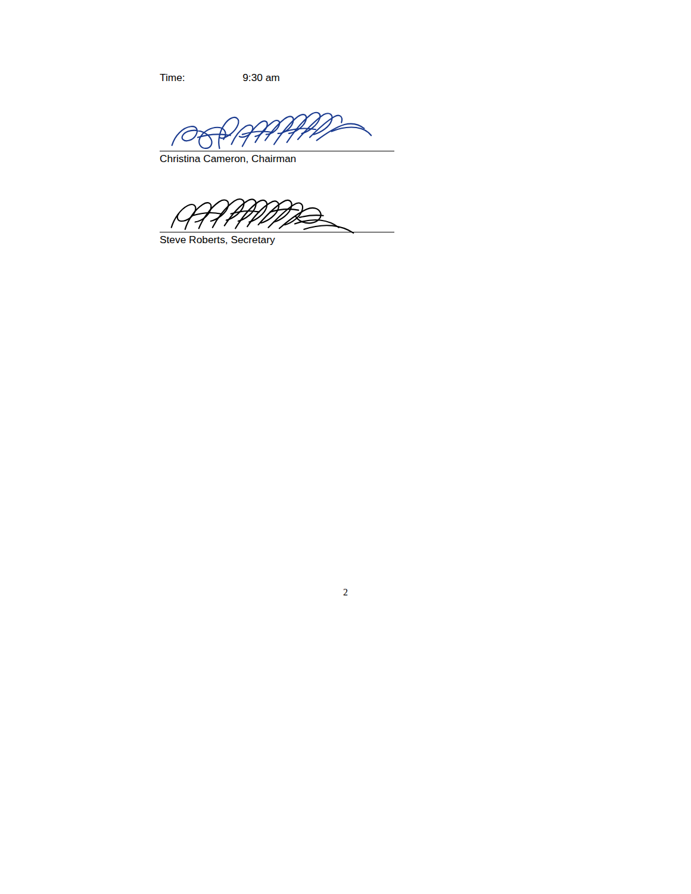Time: 9:30 am
Christina Cameron, Chairman
Steve Roberts, Secretary
2